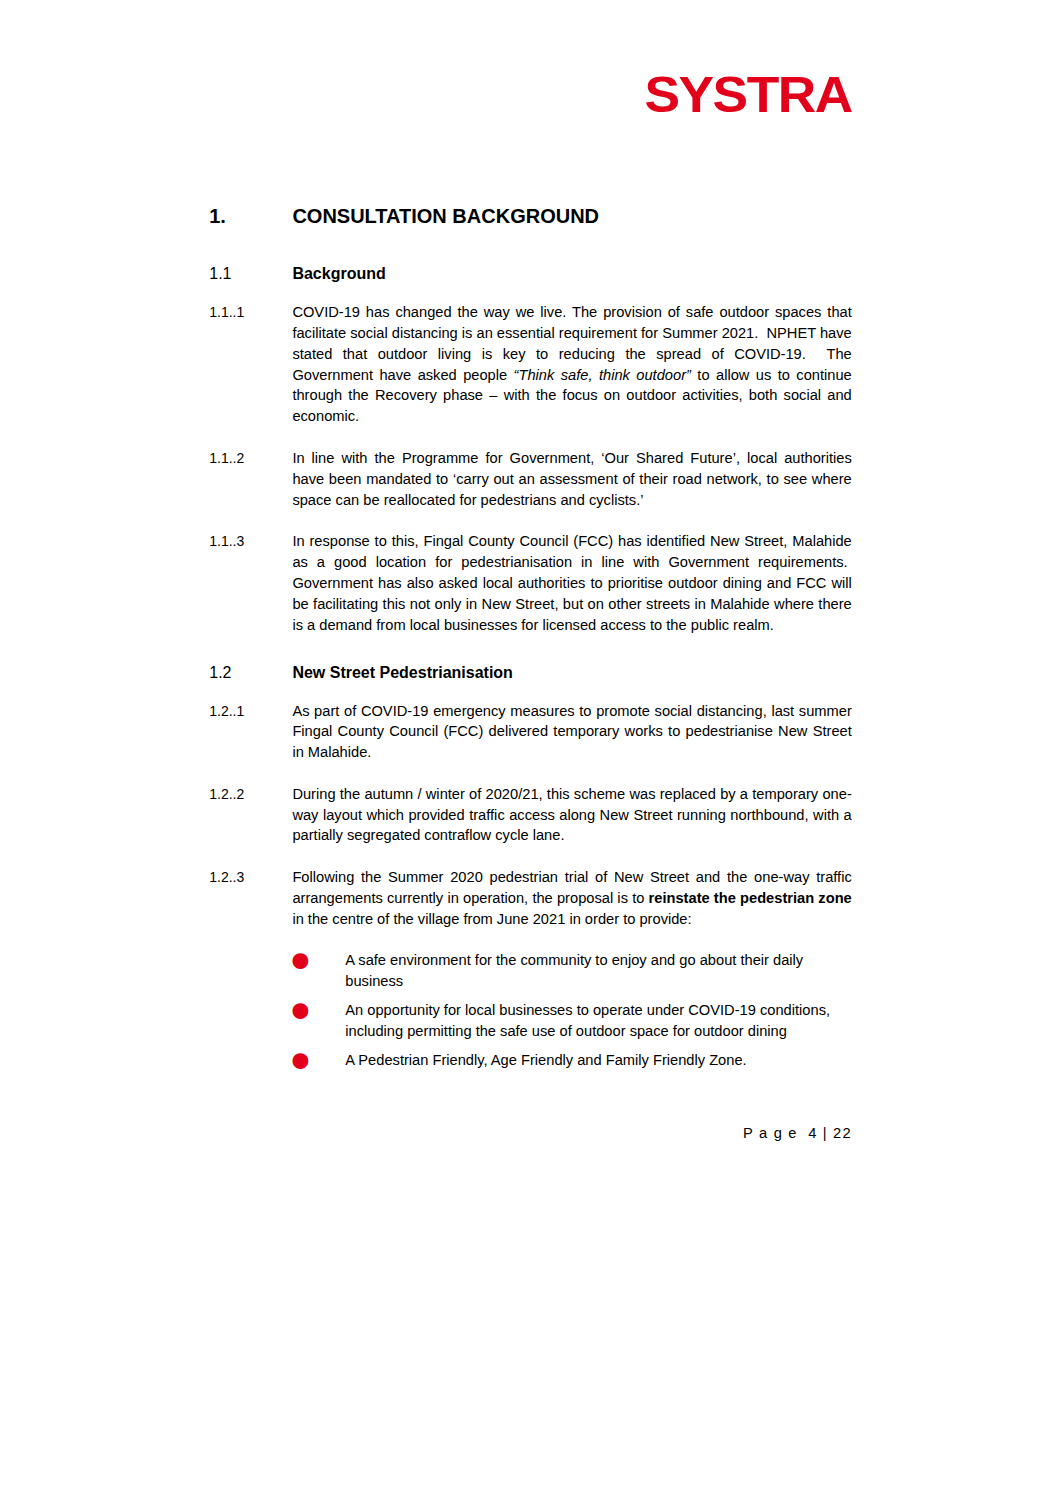SYSTRA
1. CONSULTATION BACKGROUND
1.1 Background
1.1..1 COVID-19 has changed the way we live. The provision of safe outdoor spaces that facilitate social distancing is an essential requirement for Summer 2021. NPHET have stated that outdoor living is key to reducing the spread of COVID-19. The Government have asked people “Think safe, think outdoor” to allow us to continue through the Recovery phase – with the focus on outdoor activities, both social and economic.
1.1..2 In line with the Programme for Government, ‘Our Shared Future’, local authorities have been mandated to ‘carry out an assessment of their road network, to see where space can be reallocated for pedestrians and cyclists.’
1.1..3 In response to this, Fingal County Council (FCC) has identified New Street, Malahide as a good location for pedestrianisation in line with Government requirements. Government has also asked local authorities to prioritise outdoor dining and FCC will be facilitating this not only in New Street, but on other streets in Malahide where there is a demand from local businesses for licensed access to the public realm.
1.2 New Street Pedestrianisation
1.2..1 As part of COVID-19 emergency measures to promote social distancing, last summer Fingal County Council (FCC) delivered temporary works to pedestrianise New Street in Malahide.
1.2..2 During the autumn / winter of 2020/21, this scheme was replaced by a temporary one-way layout which provided traffic access along New Street running northbound, with a partially segregated contraflow cycle lane.
1.2..3 Following the Summer 2020 pedestrian trial of New Street and the one-way traffic arrangements currently in operation, the proposal is to reinstate the pedestrian zone in the centre of the village from June 2021 in order to provide:
⬤A safe environment for the community to enjoy and go about their daily business
⬤An opportunity for local businesses to operate under COVID-19 conditions, including permitting the safe use of outdoor space for outdoor dining
⬤A Pedestrian Friendly, Age Friendly and Family Friendly Zone.
P a g e 4 | 22